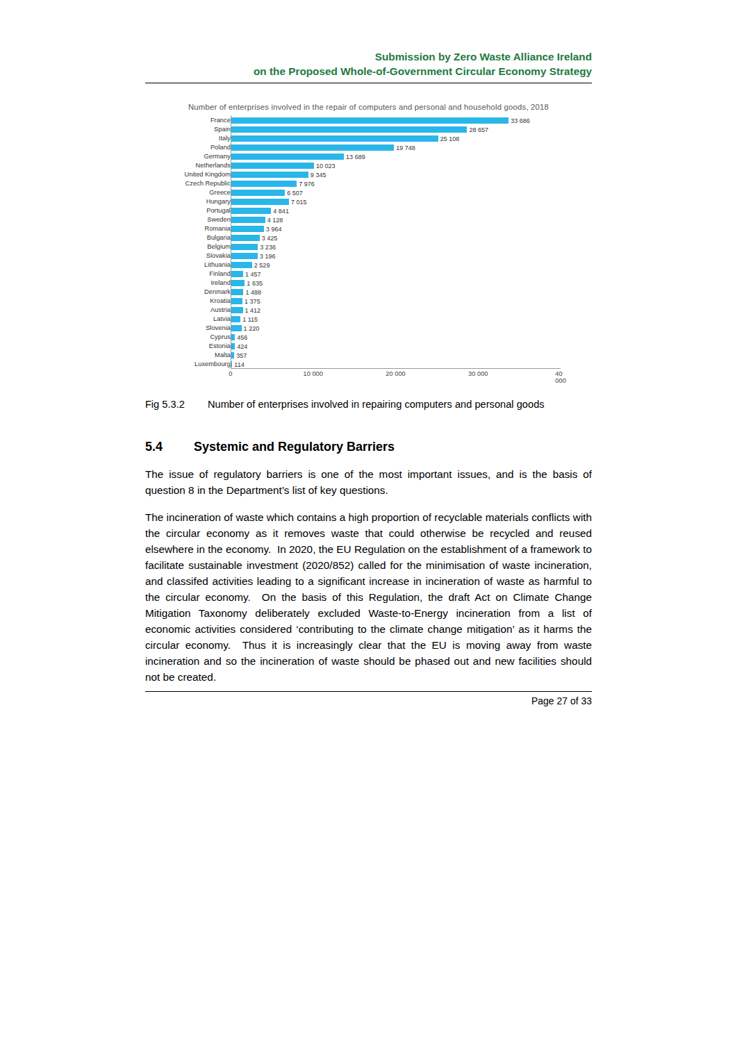Submission by Zero Waste Alliance Ireland
on the Proposed Whole-of-Government Circular Economy Strategy
Number of enterprises involved in the repair of computers and personal and household goods, 2018
| France | 33 686 |
| Spain | 28 657 |
| Italy | 25 108 |
| Poland | 19 748 |
| Germany | 13 689 |
| Netherlands | 10 023 |
| United Kingdom | 9 345 |
| Czech Republic | 7 976 |
| Greece | 6 507 |
| Hungary | 7 015 |
| Portugal | 4 841 |
| Sweden | 4 128 |
| Romania | 3 964 |
| Bulgaria | 3 425 |
| Belgium | 3 236 |
| Slovakia | 3 196 |
| Lithuania | 2 529 |
| Finland | 1 457 |
| Ireland | 1 635 |
| Denmark | 1 488 |
| Kroatia | 1 375 |
| Austria | 1 412 |
| Latvia | 1 115 |
| Slovenia | 1 220 |
| Cyprus | 456 |
| Estonia | 424 |
| Malta | 357 |
| Luxembourg | 114 |
0 10 000 20 000 30 000 40 000
Fig 5.3.2
Number of enterprises involved in repairing computers and personal goods
5.4 Systemic and Regulatory Barriers
The issue of regulatory barriers is one of the most important issues, and is the basis of question 8 in the Department’s list of key questions.
The incineration of waste which contains a high proportion of recyclable materials conflicts with the circular economy as it removes waste that could otherwise be recycled and reused elsewhere in the economy. In 2020, the EU Regulation on the establishment of a framework to facilitate sustainable investment (2020/852) called for the minimisation of waste incineration, and classifed activities leading to a significant increase in incineration of waste as harmful to the circular economy. On the basis of this Regulation, the draft Act on Climate Change Mitigation Taxonomy deliberately excluded Waste-to-Energy incineration from a list of economic activities considered ‘contributing to the climate change mitigation’ as it harms the circular economy. Thus it is increasingly clear that the EU is moving away from waste incineration and so the incineration of waste should be phased out and new facilities should not be created.
Page 27 of 33